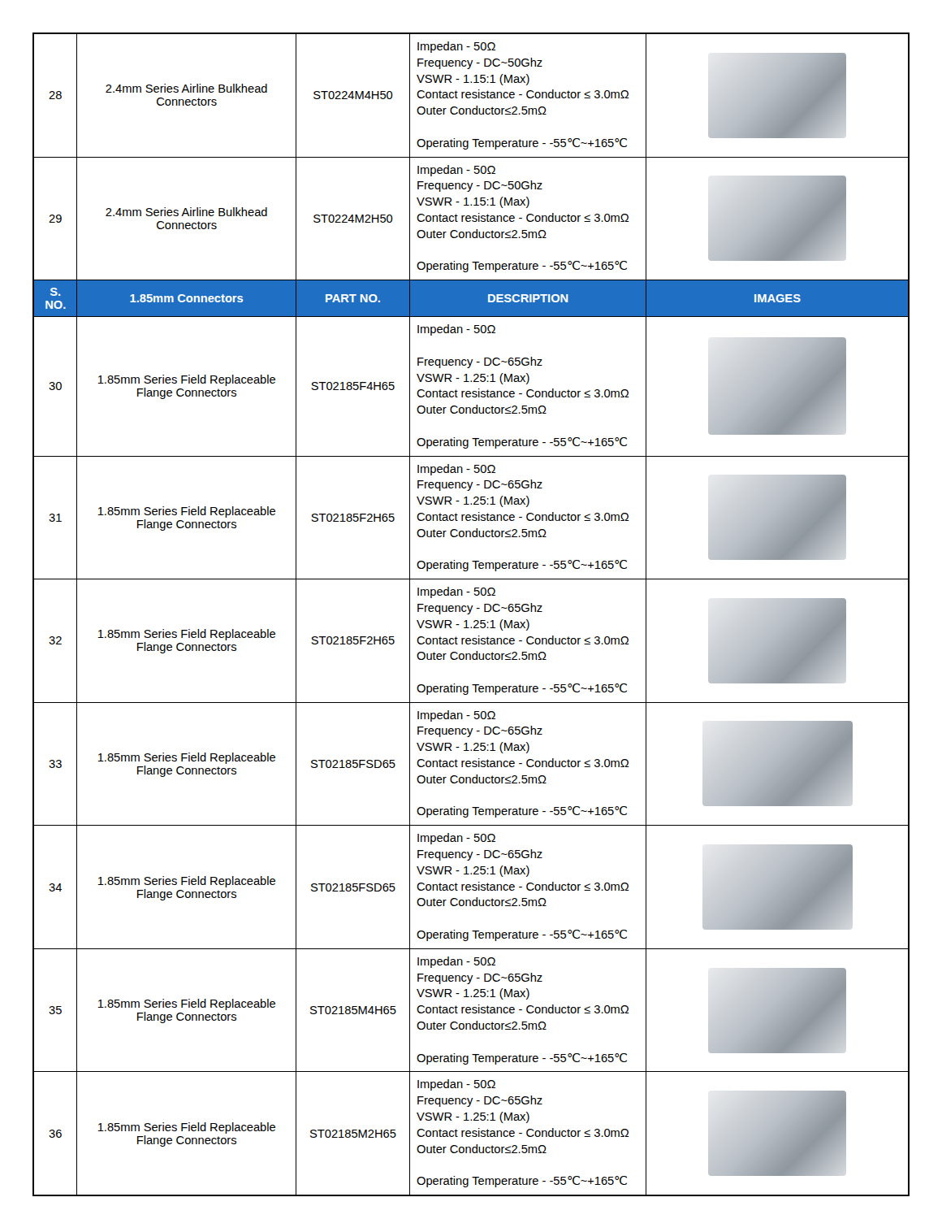| 28 | 2.4mm Series Airline Bulkhead Connectors | ST0224M4H50 | Impedan - 50Ω Frequency - DC~50Ghz VSWR - 1.15:1 (Max) Contact resistance - Conductor ≤ 3.0mΩ Outer Conductor≤2.5mΩ Operating Temperature - -55℃~+165℃ | |
| 29 | 2.4mm Series Airline Bulkhead Connectors | ST0224M2H50 | Impedan - 50Ω Frequency - DC~50Ghz VSWR - 1.15:1 (Max) Contact resistance - Conductor ≤ 3.0mΩ Outer Conductor≤2.5mΩ Operating Temperature - -55℃~+165℃ | |
| S. NO. | 1.85mm Connectors | PART NO. | DESCRIPTION | IMAGES |
| 30 | 1.85mm Series Field Replaceable Flange Connectors | ST02185F4H65 | Impedan - 50Ω Frequency - DC~65Ghz VSWR - 1.25:1 (Max) Contact resistance - Conductor ≤ 3.0mΩ Outer Conductor≤2.5mΩ Operating Temperature - -55℃~+165℃ | |
| 31 | 1.85mm Series Field Replaceable Flange Connectors | ST02185F2H65 | Impedan - 50Ω Frequency - DC~65Ghz VSWR - 1.25:1 (Max) Contact resistance - Conductor ≤ 3.0mΩ Outer Conductor≤2.5mΩ Operating Temperature - -55℃~+165℃ | |
| 32 | 1.85mm Series Field Replaceable Flange Connectors | ST02185F2H65 | Impedan - 50Ω Frequency - DC~65Ghz VSWR - 1.25:1 (Max) Contact resistance - Conductor ≤ 3.0mΩ Outer Conductor≤2.5mΩ Operating Temperature - -55℃~+165℃ | |
| 33 | 1.85mm Series Field Replaceable Flange Connectors | ST02185FSD65 | Impedan - 50Ω Frequency - DC~65Ghz VSWR - 1.25:1 (Max) Contact resistance - Conductor ≤ 3.0mΩ Outer Conductor≤2.5mΩ Operating Temperature - -55℃~+165℃ | |
| 34 | 1.85mm Series Field Replaceable Flange Connectors | ST02185FSD65 | Impedan - 50Ω Frequency - DC~65Ghz VSWR - 1.25:1 (Max) Contact resistance - Conductor ≤ 3.0mΩ Outer Conductor≤2.5mΩ Operating Temperature - -55℃~+165℃ | |
| 35 | 1.85mm Series Field Replaceable Flange Connectors | ST02185M4H65 | Impedan - 50Ω Frequency - DC~65Ghz VSWR - 1.25:1 (Max) Contact resistance - Conductor ≤ 3.0mΩ Outer Conductor≤2.5mΩ Operating Temperature - -55℃~+165℃ | |
| 36 | 1.85mm Series Field Replaceable Flange Connectors | ST02185M2H65 | Impedan - 50Ω Frequency - DC~65Ghz VSWR - 1.25:1 (Max) Contact resistance - Conductor ≤ 3.0mΩ Outer Conductor≤2.5mΩ Operating Temperature - -55℃~+165℃ | |